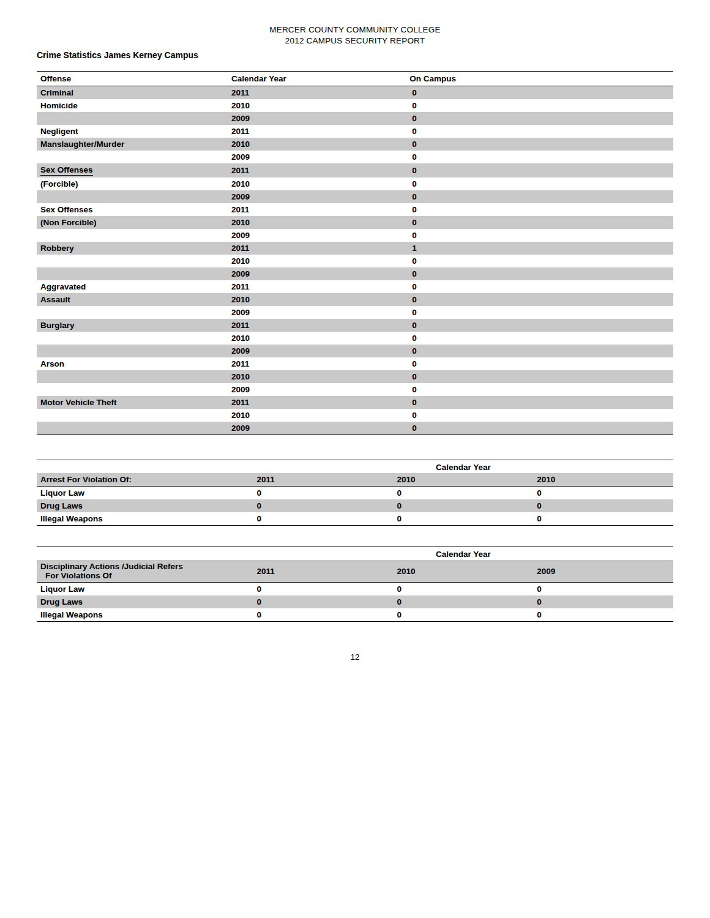MERCER COUNTY COMMUNITY COLLEGE
2012 CAMPUS SECURITY REPORT
Crime Statistics James Kerney Campus
| Offense | Calendar Year | On Campus |
| --- | --- | --- |
| Criminal | 2011 | 0 |
| Homicide | 2010 | 0 |
| | 2009 | 0 |
| Negligent | 2011 | 0 |
| Manslaughter/Murder | 2010 | 0 |
| | 2009 | 0 |
| Sex Offenses | 2011 | 0 |
| (Forcible) | 2010 | 0 |
| | 2009 | 0 |
| Sex Offenses | 2011 | 0 |
| (Non Forcible) | 2010 | 0 |
| | 2009 | 0 |
| Robbery | 2011 | 1 |
| | 2010 | 0 |
| | 2009 | 0 |
| Aggravated | 2011 | 0 |
| Assault | 2010 | 0 |
| | 2009 | 0 |
| Burglary | 2011 | 0 |
| | 2010 | 0 |
| | 2009 | 0 |
| Arson | 2011 | 0 |
| | 2010 | 0 |
| | 2009 | 0 |
| Motor Vehicle Theft | 2011 | 0 |
| | 2010 | 0 |
| | 2009 | 0 |
| | Calendar Year |
| --- | --- |
| Arrest For Violation Of: | 2011 | 2010 | 2010 |
| Liquor Law | 0 | 0 | 0 |
| Drug Laws | 0 | 0 | 0 |
| Illegal Weapons | 0 | 0 | 0 |
| | Calendar Year |
| --- | --- |
| Disciplinary Actions /Judicial Refers For Violations Of | 2011 | 2010 | 2009 |
| Liquor Law | 0 | 0 | 0 |
| Drug Laws | 0 | 0 | 0 |
| Illegal Weapons | 0 | 0 | 0 |
12